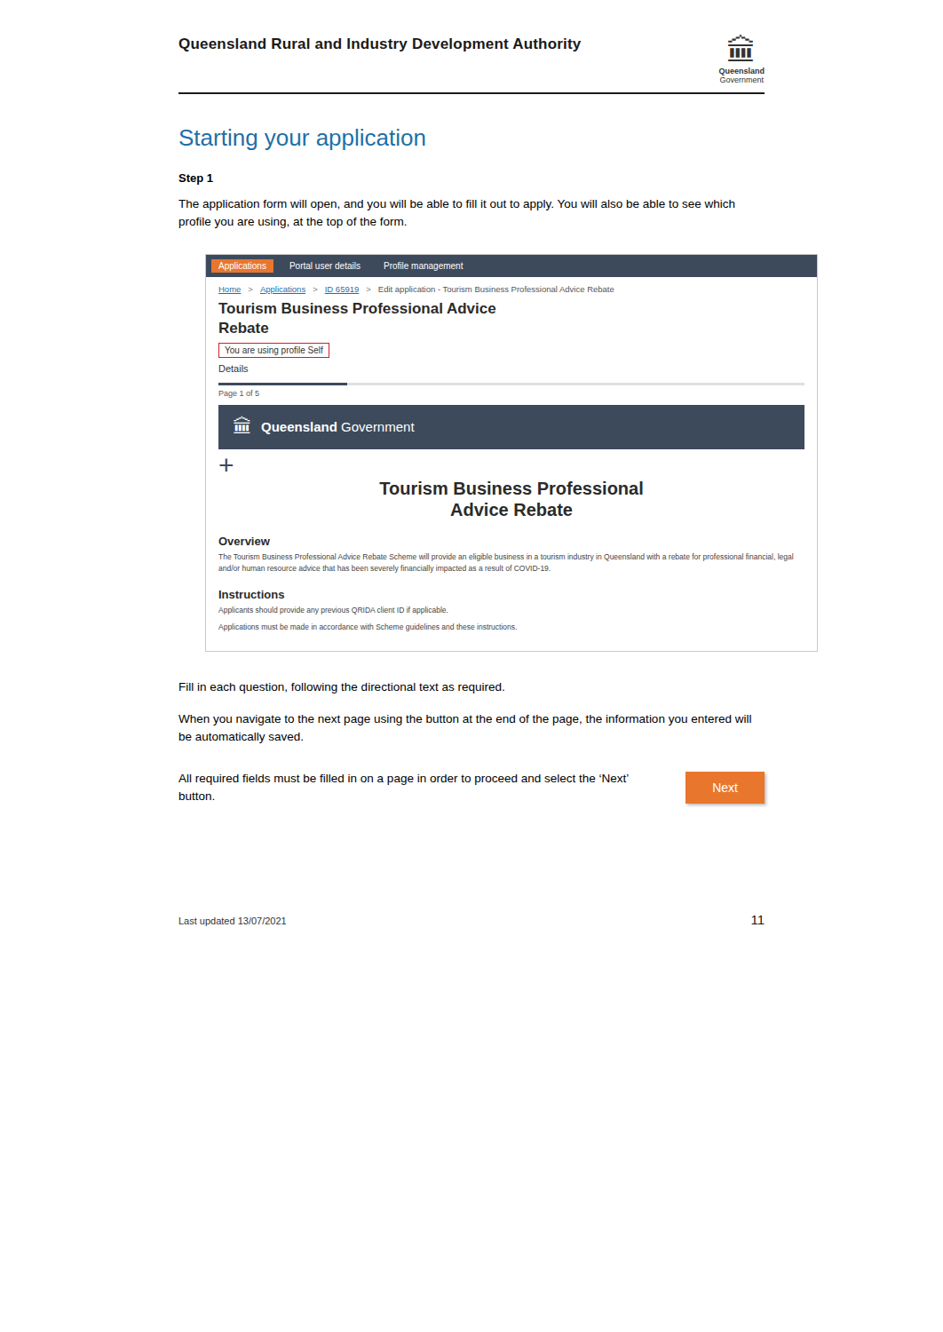Queensland Rural and Industry Development Authority
🏛 Queensland Government
Starting your application
Step 1
The application form will open, and you will be able to fill it out to apply. You will also be able to see which profile you are using, at the top of the form.
Applications Portal user details Profile management
Home>Applications>ID 65919>Edit application - Tourism Business Professional Advice Rebate
Tourism Business Professional Advice
Rebate
You are using profile Self
Details
Page 1 of 5
🏛 Queensland Government
+
Tourism Business Professional
Advice Rebate
Overview
The Tourism Business Professional Advice Rebate Scheme will provide an eligible business in a tourism industry in Queensland with a rebate for professional financial, legal and/or human resource advice that has been severely financially impacted as a result of COVID-19.
Instructions
Applicants should provide any previous QRIDA client ID if applicable.
Applications must be made in accordance with Scheme guidelines and these instructions.
Fill in each question, following the directional text as required.
When you navigate to the next page using the button at the end of the page, the information you entered will be automatically saved.
All required fields must be filled in on a page in order to proceed and select the ‘Next’ button.
Next
Last updated 13/07/2021
11